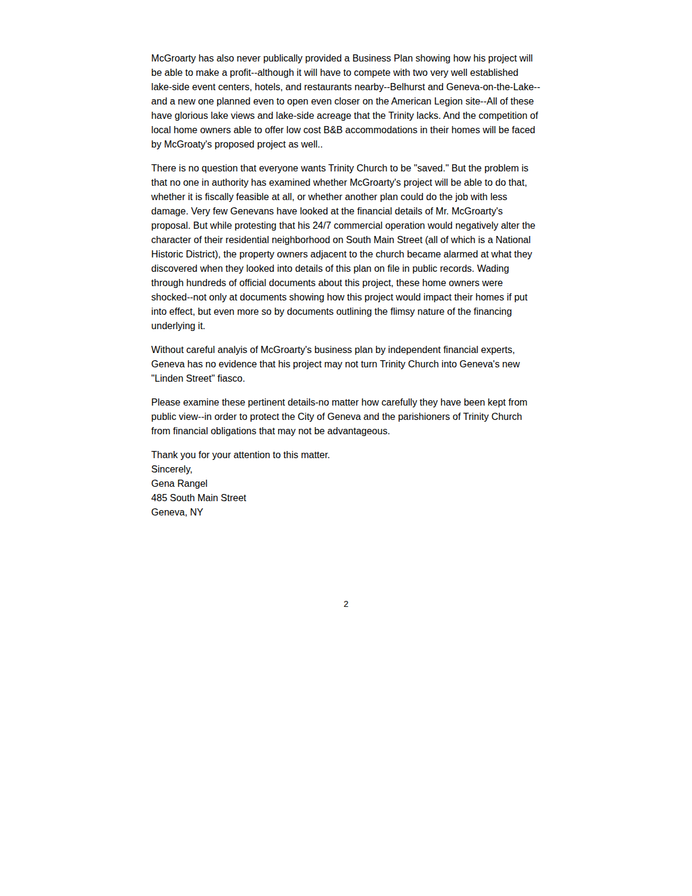McGroarty has also never publically provided a Business Plan showing how his project will be able to make a profit--although it will have to compete with two very well established lake-side event centers, hotels, and restaurants nearby--Belhurst and Geneva-on-the-Lake--and a new one planned even to open even closer on the American Legion site--All of these have glorious lake views and lake-side acreage that the Trinity lacks. And the competition of local home owners able to offer low cost B&B accommodations in their homes will be faced by McGroaty's proposed project as well..
There is no question that everyone wants Trinity Church to be "saved." But the problem is that no one in authority has examined whether McGroarty's project will be able to do that, whether it is fiscally feasible at all, or whether another plan could do the job with less damage. Very few Genevans have looked at the financial details of Mr. McGroarty's proposal. But while protesting that his 24/7 commercial operation would negatively alter the character of their residential neighborhood on South Main Street (all of which is a National Historic District), the property owners adjacent to the church became alarmed at what they discovered when they looked into details of this plan on file in public records. Wading through hundreds of official documents about this project, these home owners were shocked--not only at documents showing how this project would impact their homes if put into effect, but even more so by documents outlining the flimsy nature of the financing underlying it.
Without careful analyis of McGroarty's business plan by independent financial experts, Geneva has no evidence that his project may not turn Trinity Church into Geneva's new "Linden Street" fiasco.
Please examine these pertinent details-no matter how carefully they have been kept from public view--in order to protect the City of Geneva and the parishioners of Trinity Church from financial obligations that may not be advantageous.
Thank you for your attention to this matter.
Sincerely,
Gena Rangel
485 South Main Street
Geneva, NY
2